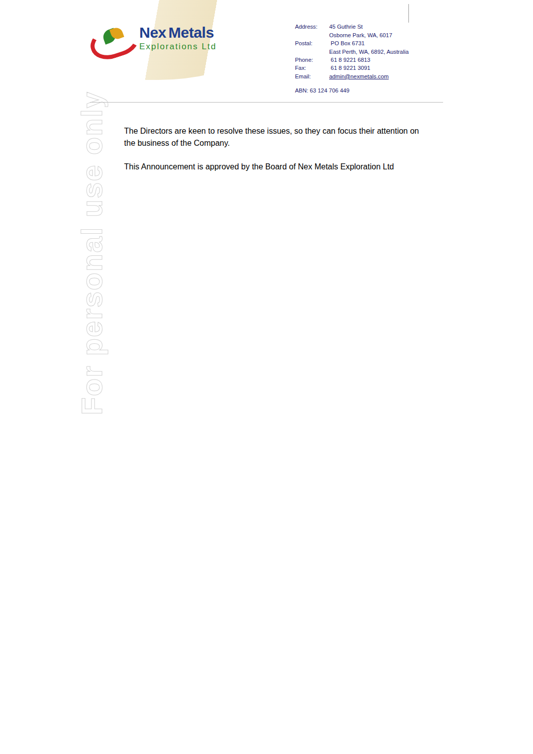For personal use only
Nex Metals
Explorations Ltd
| Address: | 45 Guthrie St |
| | Osborne Park, WA, 6017 |
| Postal: | PO Box 6731 |
| | East Perth, WA, 6892, Australia |
| Phone: | 61 8 9221 6813 |
| Fax: | 61 8 9221 3091 |
| Email: | admin@nexmetals.com |
ABN: 63 124 706 449
The Directors are keen to resolve these issues, so they can focus their attention on the business of the Company.
This Announcement is approved by the Board of Nex Metals Exploration Ltd